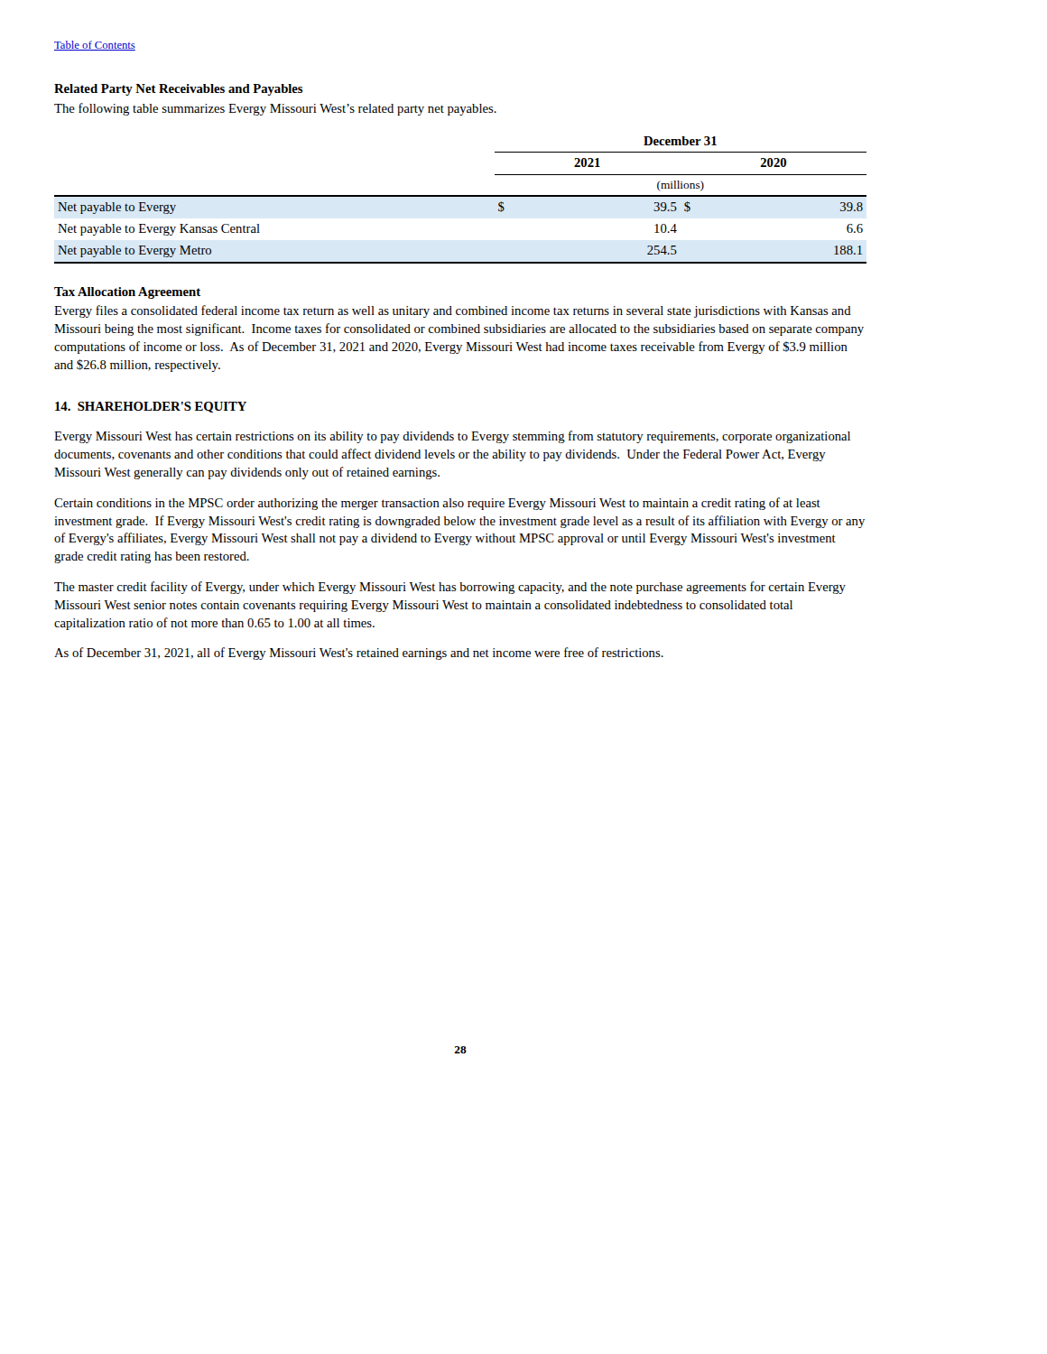Table of Contents
Related Party Net Receivables and Payables
The following table summarizes Evergy Missouri West’s related party net payables.
| | December 31 |
| | 2021 | 2020 |
| | (millions) |
| Net payable to Evergy | $ | 39.5 | $ | 39.8 |
| Net payable to Evergy Kansas Central | | 10.4 | | 6.6 |
| Net payable to Evergy Metro | | 254.5 | | 188.1 |
Tax Allocation Agreement
Evergy files a consolidated federal income tax return as well as unitary and combined income tax returns in several state jurisdictions with Kansas and Missouri being the most significant. Income taxes for consolidated or combined subsidiaries are allocated to the subsidiaries based on separate company computations of income or loss. As of December 31, 2021 and 2020, Evergy Missouri West had income taxes receivable from Evergy of $3.9 million and $26.8 million, respectively.
14. SHAREHOLDER'S EQUITY
Evergy Missouri West has certain restrictions on its ability to pay dividends to Evergy stemming from statutory requirements, corporate organizational documents, covenants and other conditions that could affect dividend levels or the ability to pay dividends. Under the Federal Power Act, Evergy Missouri West generally can pay dividends only out of retained earnings.
Certain conditions in the MPSC order authorizing the merger transaction also require Evergy Missouri West to maintain a credit rating of at least investment grade. If Evergy Missouri West's credit rating is downgraded below the investment grade level as a result of its affiliation with Evergy or any of Evergy's affiliates, Evergy Missouri West shall not pay a dividend to Evergy without MPSC approval or until Evergy Missouri West's investment grade credit rating has been restored.
The master credit facility of Evergy, under which Evergy Missouri West has borrowing capacity, and the note purchase agreements for certain Evergy Missouri West senior notes contain covenants requiring Evergy Missouri West to maintain a consolidated indebtedness to consolidated total capitalization ratio of not more than 0.65 to 1.00 at all times.
As of December 31, 2021, all of Evergy Missouri West's retained earnings and net income were free of restrictions.
28